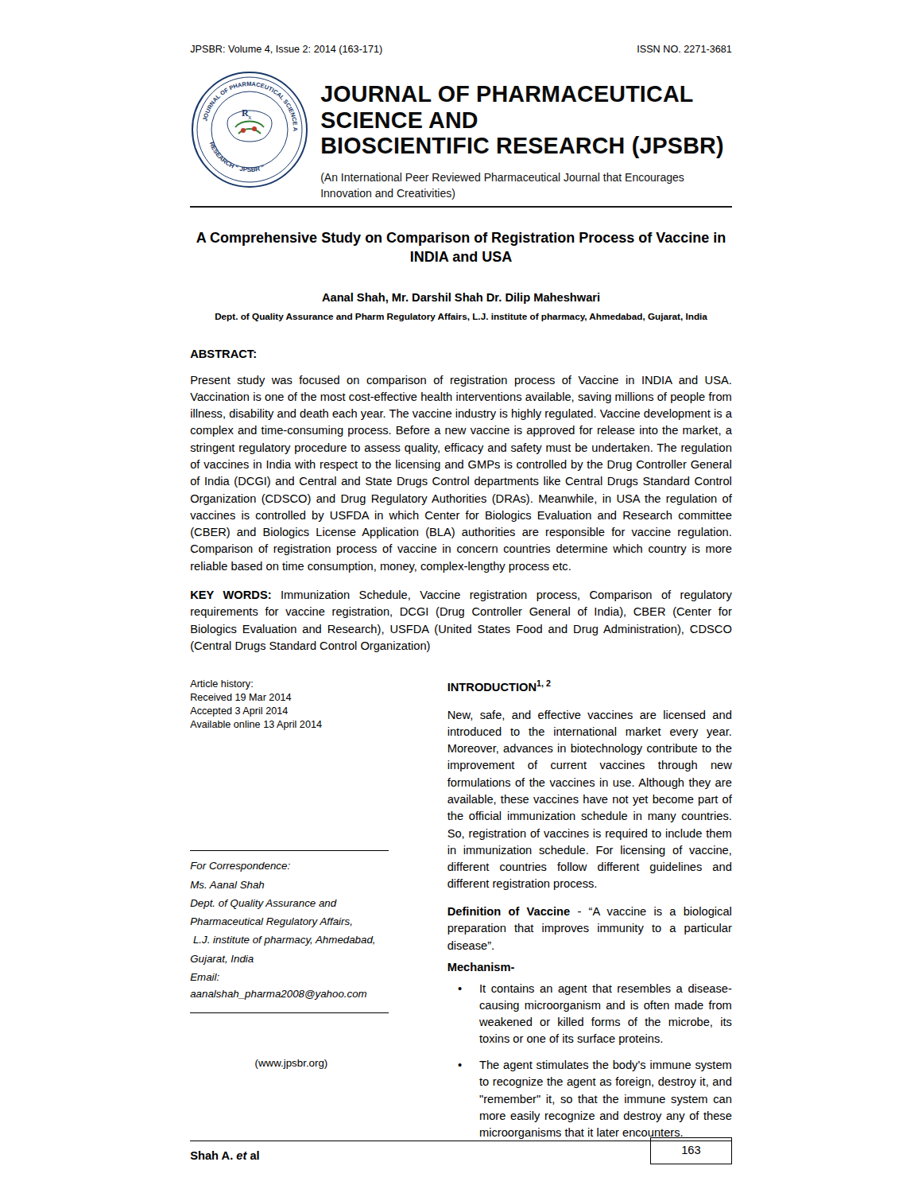JPSBR: Volume 4, Issue 2: 2014 (163-171)
ISSN NO. 2271-3681
JOURNAL OF PHARMACEUTICAL SCIENCE AND BIOSCIENTIFIC RESEARCH “ JPSBR ” R x
JOURNAL OF PHARMACEUTICAL SCIENCE AND
BIOSCIENTIFIC RESEARCH (JPSBR)
(An International Peer Reviewed Pharmaceutical Journal that Encourages Innovation and Creativities)
A Comprehensive Study on Comparison of Registration Process of Vaccine in INDIA and USA
Aanal Shah, Mr. Darshil Shah Dr. Dilip Maheshwari
Dept. of Quality Assurance and Pharm Regulatory Affairs, L.J. institute of pharmacy, Ahmedabad, Gujarat, India
ABSTRACT:
Present study was focused on comparison of registration process of Vaccine in INDIA and USA. Vaccination is one of the most cost-effective health interventions available, saving millions of people from illness, disability and death each year. The vaccine industry is highly regulated. Vaccine development is a complex and time-consuming process. Before a new vaccine is approved for release into the market, a stringent regulatory procedure to assess quality, efficacy and safety must be undertaken. The regulation of vaccines in India with respect to the licensing and GMPs is controlled by the Drug Controller General of India (DCGI) and Central and State Drugs Control departments like Central Drugs Standard Control Organization (CDSCO) and Drug Regulatory Authorities (DRAs). Meanwhile, in USA the regulation of vaccines is controlled by USFDA in which Center for Biologics Evaluation and Research committee (CBER) and Biologics License Application (BLA) authorities are responsible for vaccine regulation. Comparison of registration process of vaccine in concern countries determine which country is more reliable based on time consumption, money, complex-lengthy process etc.
KEY WORDS: Immunization Schedule, Vaccine registration process, Comparison of regulatory requirements for vaccine registration, DCGI (Drug Controller General of India), CBER (Center for Biologics Evaluation and Research), USFDA (United States Food and Drug Administration), CDSCO (Central Drugs Standard Control Organization)
Article history:
Received 19 Mar 2014
Accepted 3 April 2014
Available online 13 April 2014
For Correspondence:
Ms. Aanal Shah
Dept. of Quality Assurance and
Pharmaceutical Regulatory Affairs,
L.J. institute of pharmacy, Ahmedabad,
Gujarat, India
Email: aanalshah_pharma2008@yahoo.com
(www.jpsbr.org)
INTRODUCTION1, 2
New, safe, and effective vaccines are licensed and introduced to the international market every year. Moreover, advances in biotechnology contribute to the improvement of current vaccines through new formulations of the vaccines in use. Although they are available, these vaccines have not yet become part of the official immunization schedule in many countries. So, registration of vaccines is required to include them in immunization schedule. For licensing of vaccine, different countries follow different guidelines and different registration process.
Definition of Vaccine - “A vaccine is a biological preparation that improves immunity to a particular disease”.
Mechanism-
It contains an agent that resembles a disease-causing microorganism and is often made from weakened or killed forms of the microbe, its toxins or one of its surface proteins.
The agent stimulates the body's immune system to recognize the agent as foreign, destroy it, and "remember" it, so that the immune system can more easily recognize and destroy any of these microorganisms that it later encounters.
Shah A. et al
163